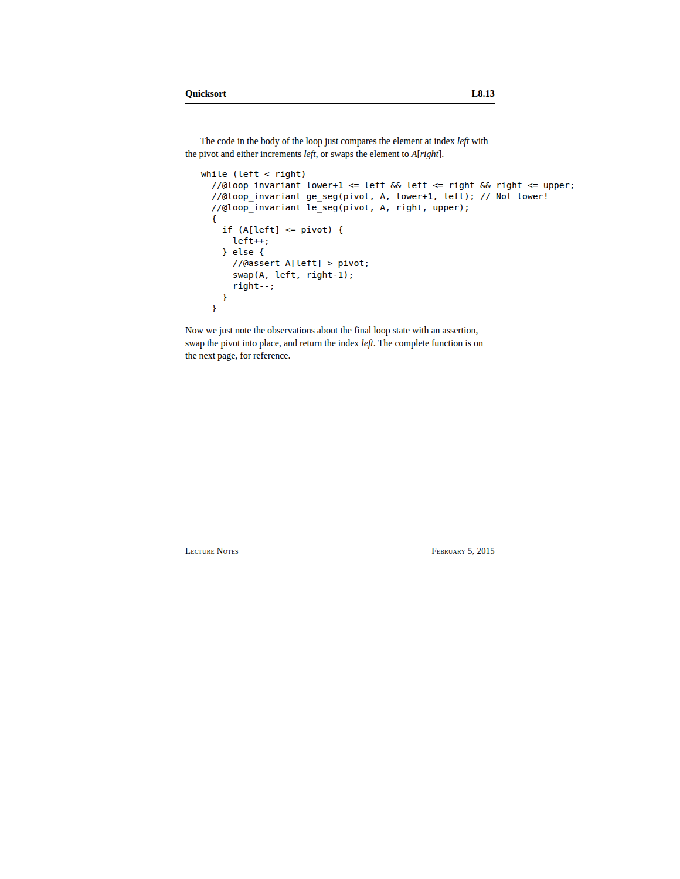Quicksort L8.13
The code in the body of the loop just compares the element at index left with the pivot and either increments left, or swaps the element to A[right].
while (left < right)
  //@loop_invariant lower+1 <= left && left <= right && right <= upper;
  //@loop_invariant ge_seg(pivot, A, lower+1, left); // Not lower!
  //@loop_invariant le_seg(pivot, A, right, upper);
  {
    if (A[left] <= pivot) {
      left++;
    } else {
      //@assert A[left] > pivot;
      swap(A, left, right-1);
      right--;
    }
  }
Now we just note the observations about the final loop state with an assertion, swap the pivot into place, and return the index left. The complete function is on the next page, for reference.
Lecture Notes February 5, 2015